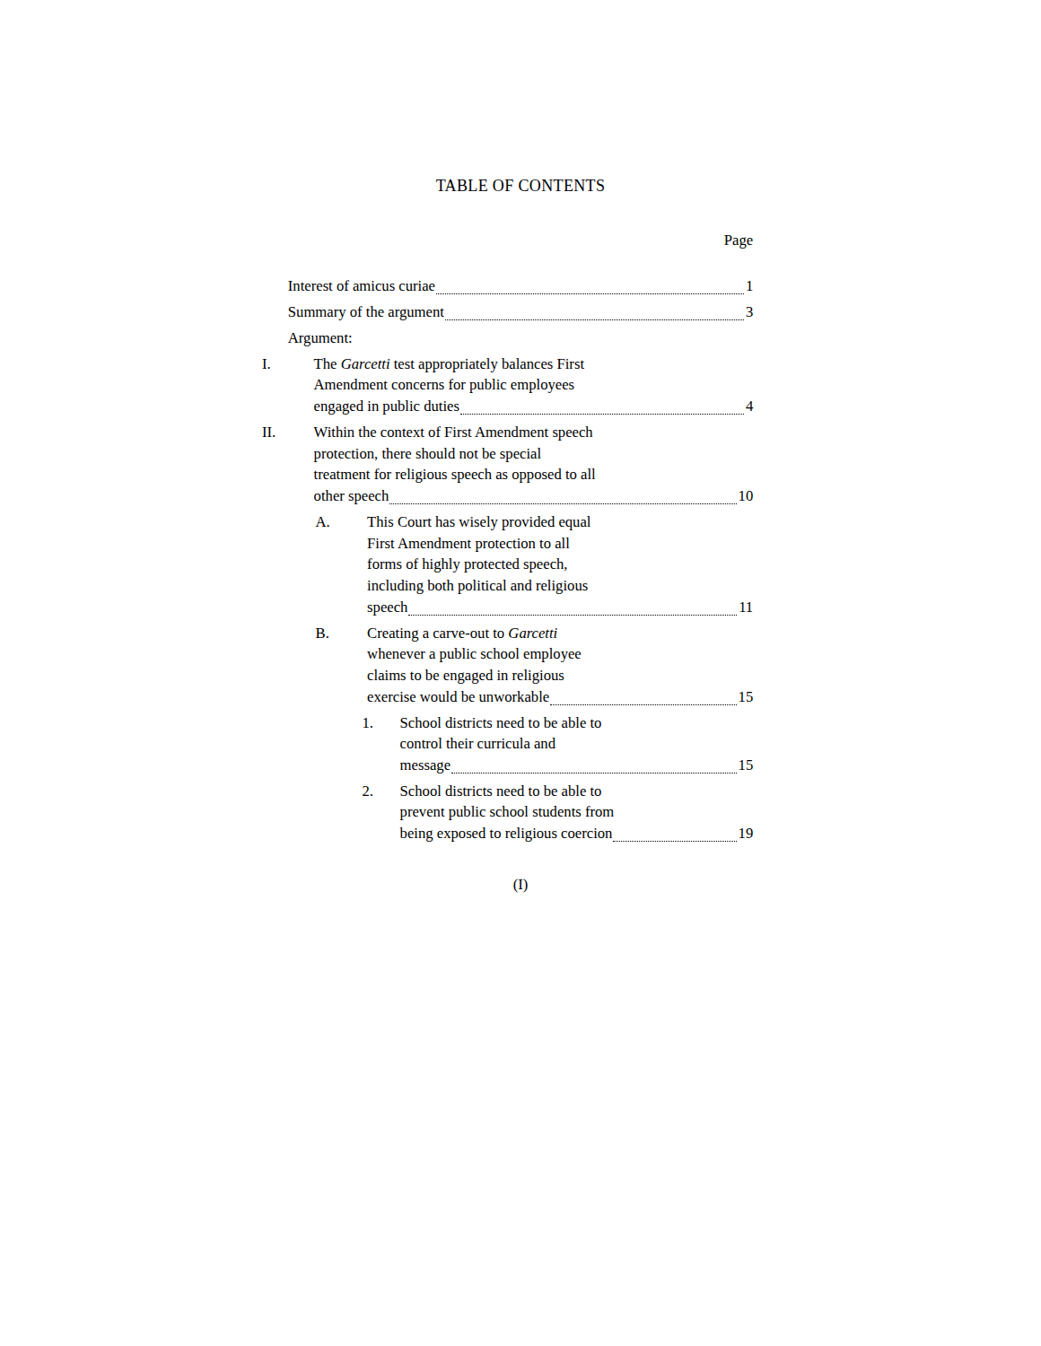Table of Contents
Page
Interest of amicus curiae 1
Summary of the argument 3
Argument:
I. The Garcetti test appropriately balances First
Amendment concerns for public employees
engaged in public duties 4
II. Within the context of First Amendment speech
protection, there should not be special
treatment for religious speech as opposed to all
other speech 10
A. This Court has wisely provided equal
First Amendment protection to all
forms of highly protected speech,
including both political and religious
speech 11
B. Creating a carve-out to Garcetti
whenever a public school employee
claims to be engaged in religious
exercise would be unworkable 15
1. School districts need to be able to
control their curricula and
message 15
2. School districts need to be able to
prevent public school students from
being exposed to religious coercion 19
(I)